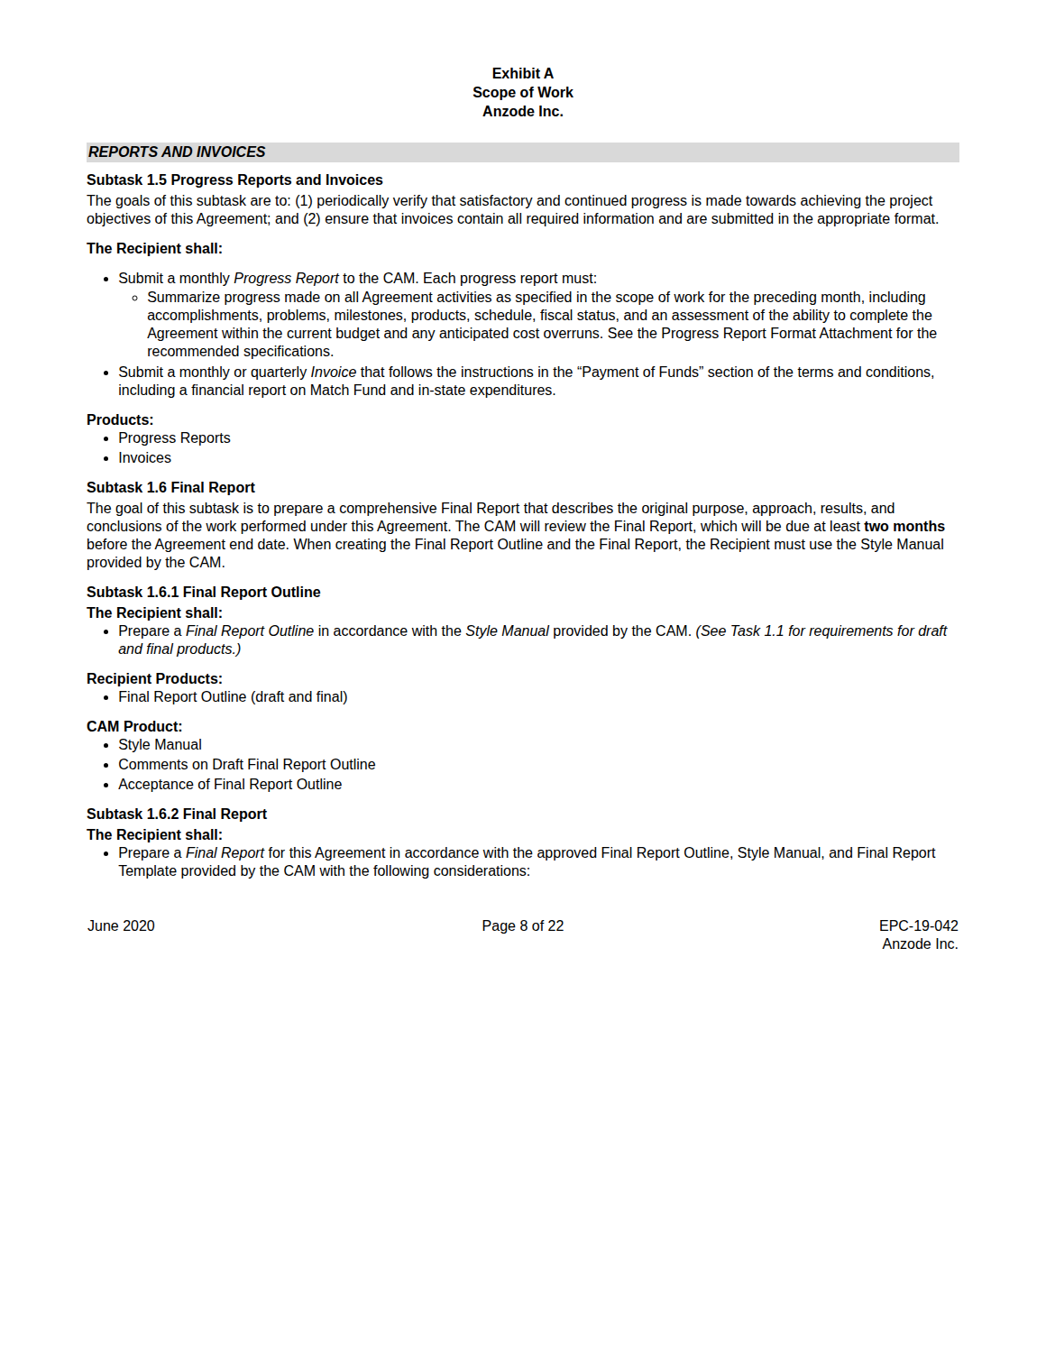Exhibit A
Scope of Work
Anzode Inc.
REPORTS AND INVOICES
Subtask 1.5 Progress Reports and Invoices
The goals of this subtask are to: (1) periodically verify that satisfactory and continued progress is made towards achieving the project objectives of this Agreement; and (2) ensure that invoices contain all required information and are submitted in the appropriate format.
The Recipient shall:
Submit a monthly Progress Report to the CAM. Each progress report must:
Summarize progress made on all Agreement activities as specified in the scope of work for the preceding month, including accomplishments, problems, milestones, products, schedule, fiscal status, and an assessment of the ability to complete the Agreement within the current budget and any anticipated cost overruns. See the Progress Report Format Attachment for the recommended specifications.
Submit a monthly or quarterly Invoice that follows the instructions in the “Payment of Funds” section of the terms and conditions, including a financial report on Match Fund and in-state expenditures.
Products:
Progress Reports
Invoices
Subtask 1.6 Final Report
The goal of this subtask is to prepare a comprehensive Final Report that describes the original purpose, approach, results, and conclusions of the work performed under this Agreement. The CAM will review the Final Report, which will be due at least two months before the Agreement end date. When creating the Final Report Outline and the Final Report, the Recipient must use the Style Manual provided by the CAM.
Subtask 1.6.1 Final Report Outline
The Recipient shall:
Prepare a Final Report Outline in accordance with the Style Manual provided by the CAM. (See Task 1.1 for requirements for draft and final products.)
Recipient Products:
Final Report Outline (draft and final)
CAM Product:
Style Manual
Comments on Draft Final Report Outline
Acceptance of Final Report Outline
Subtask 1.6.2 Final Report
The Recipient shall:
Prepare a Final Report for this Agreement in accordance with the approved Final Report Outline, Style Manual, and Final Report Template provided by the CAM with the following considerations:
| June 2020 | Page 8 of 22 | EPC-19-042 Anzode Inc. |